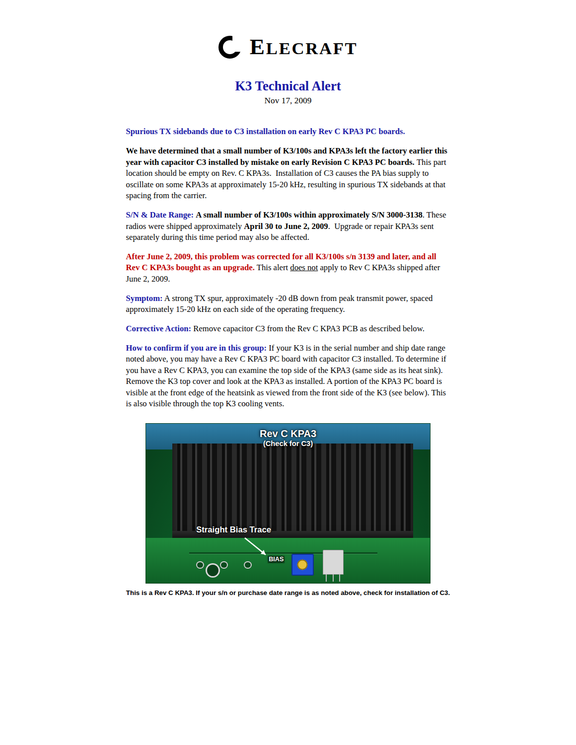ELECRAFT
K3 Technical Alert
Nov 17, 2009
Spurious TX sidebands due to C3 installation on early Rev C KPA3 PC boards.
We have determined that a small number of K3/100s and KPA3s left the factory earlier this year with capacitor C3 installed by mistake on early Revision C KPA3 PC boards. This part location should be empty on Rev. C KPA3s. Installation of C3 causes the PA bias supply to oscillate on some KPA3s at approximately 15-20 kHz, resulting in spurious TX sidebands at that spacing from the carrier.
S/N & Date Range: A small number of K3/100s within approximately S/N 3000-3138. These radios were shipped approximately April 30 to June 2, 2009. Upgrade or repair KPA3s sent separately during this time period may also be affected.
After June 2, 2009, this problem was corrected for all K3/100s s/n 3139 and later, and all Rev C KPA3s bought as an upgrade. This alert does not apply to Rev C KPA3s shipped after June 2, 2009.
Symptom: A strong TX spur, approximately -20 dB down from peak transmit power, spaced approximately 15-20 kHz on each side of the operating frequency.
Corrective Action: Remove capacitor C3 from the Rev C KPA3 PCB as described below.
How to confirm if you are in this group: If your K3 is in the serial number and ship date range noted above, you may have a Rev C KPA3 PC board with capacitor C3 installed. To determine if you have a Rev C KPA3, you can examine the top side of the KPA3 (same side as its heat sink). Remove the K3 top cover and look at the KPA3 as installed. A portion of the KPA3 PC board is visible at the front edge of the heatsink as viewed from the front side of the K3 (see below). This is also visible through the top K3 cooling vents.
Rev C KPA3(Check for C3)
Straight Bias Trace
BIAS
This is a Rev C KPA3. If your s/n or purchase date range is as noted above, check for installation of C3.